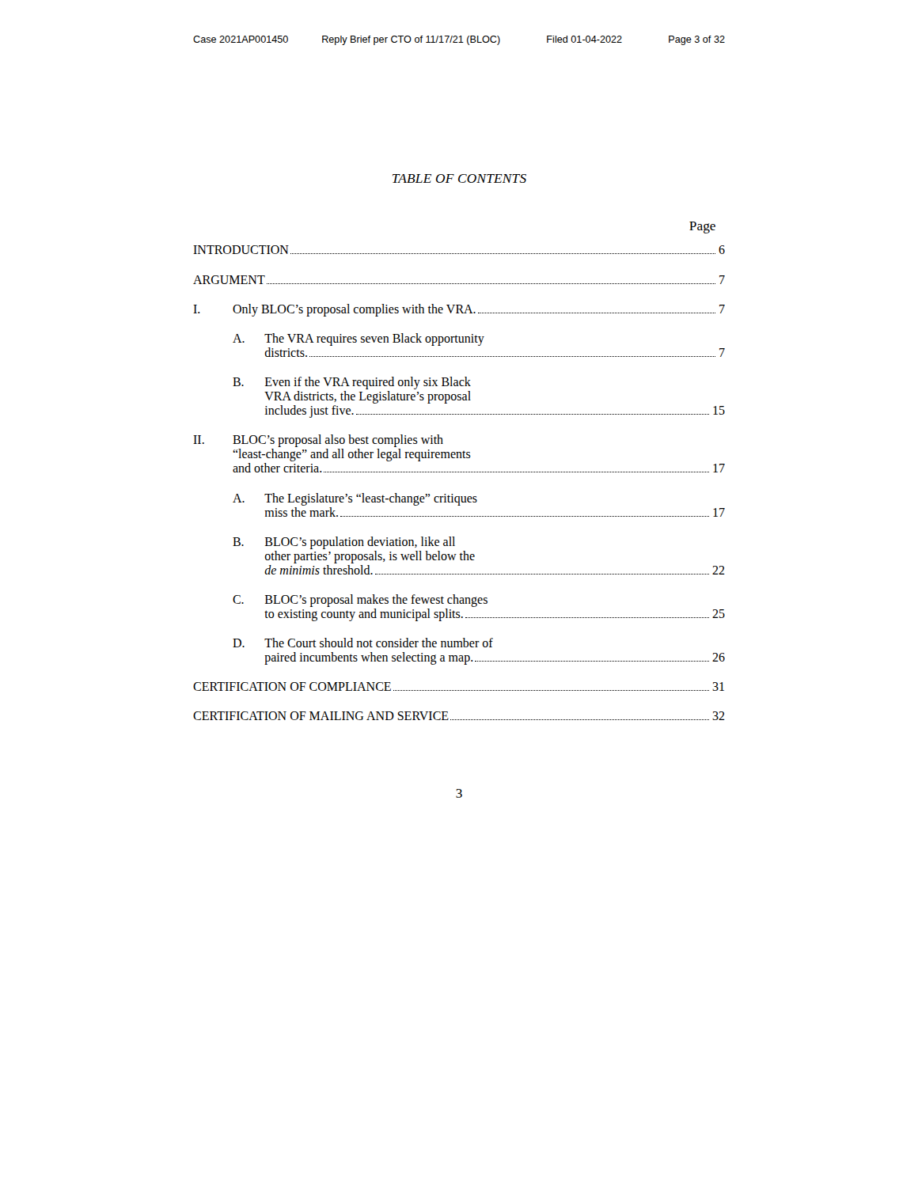Case 2021AP001450 Reply Brief per CTO of 11/17/21 (BLOC) Filed 01-04-2022 Page 3 of 32
TABLE OF CONTENTS
Page
INTRODUCTION 6
ARGUMENT 7
I. Only BLOC’s proposal complies with the VRA. 7
A. The VRA requires seven Black opportunity districts. 7
B. Even if the VRA required only six Black VRA districts, the Legislature’s proposal includes just five. 15
II. BLOC’s proposal also best complies with “least-change” and all other legal requirements and other criteria. 17
A. The Legislature’s “least-change” critiques miss the mark. 17
B. BLOC’s population deviation, like all other parties’ proposals, is well below the de minimis threshold. 22
C. BLOC’s proposal makes the fewest changes to existing county and municipal splits. 25
D. The Court should not consider the number of paired incumbents when selecting a map. 26
CERTIFICATION OF COMPLIANCE 31
CERTIFICATION OF MAILING AND SERVICE 32
3